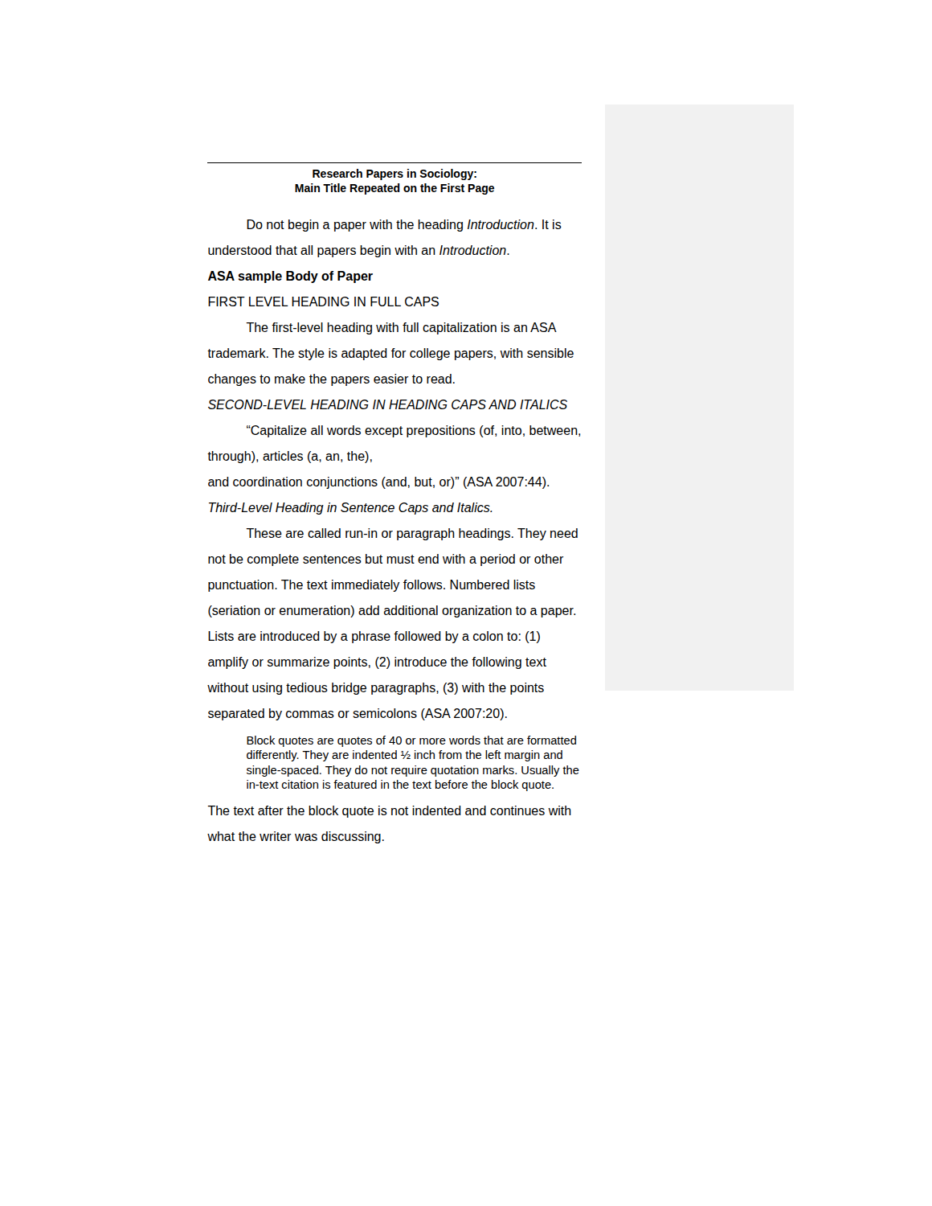Research Papers in Sociology:
Main Title Repeated on the First Page
Do not begin a paper with the heading Introduction. It is understood that all papers begin with an Introduction.
ASA sample Body of Paper
FIRST LEVEL HEADING IN FULL CAPS
The first-level heading with full capitalization is an ASA trademark. The style is adapted for college papers, with sensible changes to make the papers easier to read.
SECOND-LEVEL HEADING IN HEADING CAPS AND ITALICS
“Capitalize all words except prepositions (of, into, between, through), articles (a, an, the),
and coordination conjunctions (and, but, or)” (ASA 2007:44).
Third-Level Heading in Sentence Caps and Italics.
These are called run-in or paragraph headings. They need not be complete sentences but must end with a period or other punctuation. The text immediately follows. Numbered lists (seriation or enumeration) add additional organization to a paper. Lists are introduced by a phrase followed by a colon to: (1) amplify or summarize points, (2) introduce the following text without using tedious bridge paragraphs, (3) with the points separated by commas or semicolons (ASA 2007:20).
Block quotes are quotes of 40 or more words that are formatted differently. They are indented ½ inch from the left margin and single-spaced. They do not require quotation marks. Usually the in-text citation is featured in the text before the block quote.
The text after the block quote is not indented and continues with what the writer was discussing.